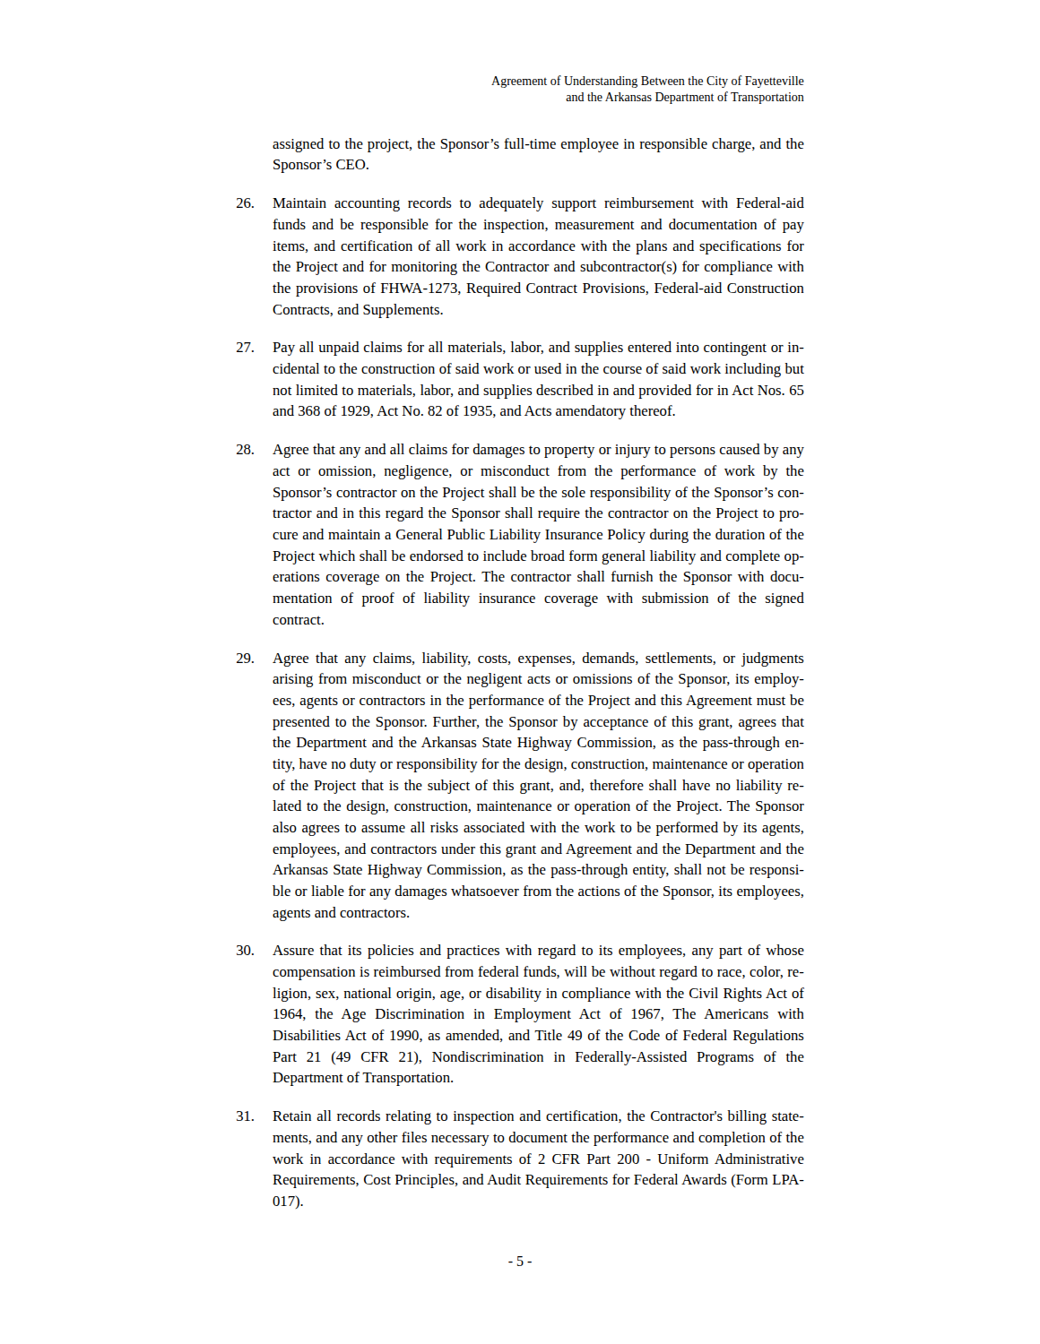Agreement of Understanding Between the City of Fayetteville
and the Arkansas Department of Transportation
assigned to the project, the Sponsor’s full-time employee in responsible charge, and the Sponsor’s CEO.
26. Maintain accounting records to adequately support reimbursement with Federal-aid funds and be responsible for the inspection, measurement and documentation of pay items, and certification of all work in accordance with the plans and specifications for the Project and for monitoring the Contractor and subcontractor(s) for compliance with the provisions of FHWA-1273, Required Contract Provisions, Federal-aid Construction Contracts, and Supplements.
27. Pay all unpaid claims for all materials, labor, and supplies entered into contingent or incidental to the construction of said work or used in the course of said work including but not limited to materials, labor, and supplies described in and provided for in Act Nos. 65 and 368 of 1929, Act No. 82 of 1935, and Acts amendatory thereof.
28. Agree that any and all claims for damages to property or injury to persons caused by any act or omission, negligence, or misconduct from the performance of work by the Sponsor’s contractor on the Project shall be the sole responsibility of the Sponsor’s contractor and in this regard the Sponsor shall require the contractor on the Project to procure and maintain a General Public Liability Insurance Policy during the duration of the Project which shall be endorsed to include broad form general liability and complete operations coverage on the Project. The contractor shall furnish the Sponsor with documentation of proof of liability insurance coverage with submission of the signed contract.
29. Agree that any claims, liability, costs, expenses, demands, settlements, or judgments arising from misconduct or the negligent acts or omissions of the Sponsor, its employees, agents or contractors in the performance of the Project and this Agreement must be presented to the Sponsor. Further, the Sponsor by acceptance of this grant, agrees that the Department and the Arkansas State Highway Commission, as the pass-through entity, have no duty or responsibility for the design, construction, maintenance or operation of the Project that is the subject of this grant, and, therefore shall have no liability related to the design, construction, maintenance or operation of the Project. The Sponsor also agrees to assume all risks associated with the work to be performed by its agents, employees, and contractors under this grant and Agreement and the Department and the Arkansas State Highway Commission, as the pass-through entity, shall not be responsible or liable for any damages whatsoever from the actions of the Sponsor, its employees, agents and contractors.
30. Assure that its policies and practices with regard to its employees, any part of whose compensation is reimbursed from federal funds, will be without regard to race, color, religion, sex, national origin, age, or disability in compliance with the Civil Rights Act of 1964, the Age Discrimination in Employment Act of 1967, The Americans with Disabilities Act of 1990, as amended, and Title 49 of the Code of Federal Regulations Part 21 (49 CFR 21), Nondiscrimination in Federally-Assisted Programs of the Department of Transportation.
31. Retain all records relating to inspection and certification, the Contractor's billing statements, and any other files necessary to document the performance and completion of the work in accordance with requirements of 2 CFR Part 200 - Uniform Administrative Requirements, Cost Principles, and Audit Requirements for Federal Awards (Form LPA-017).
- 5 -